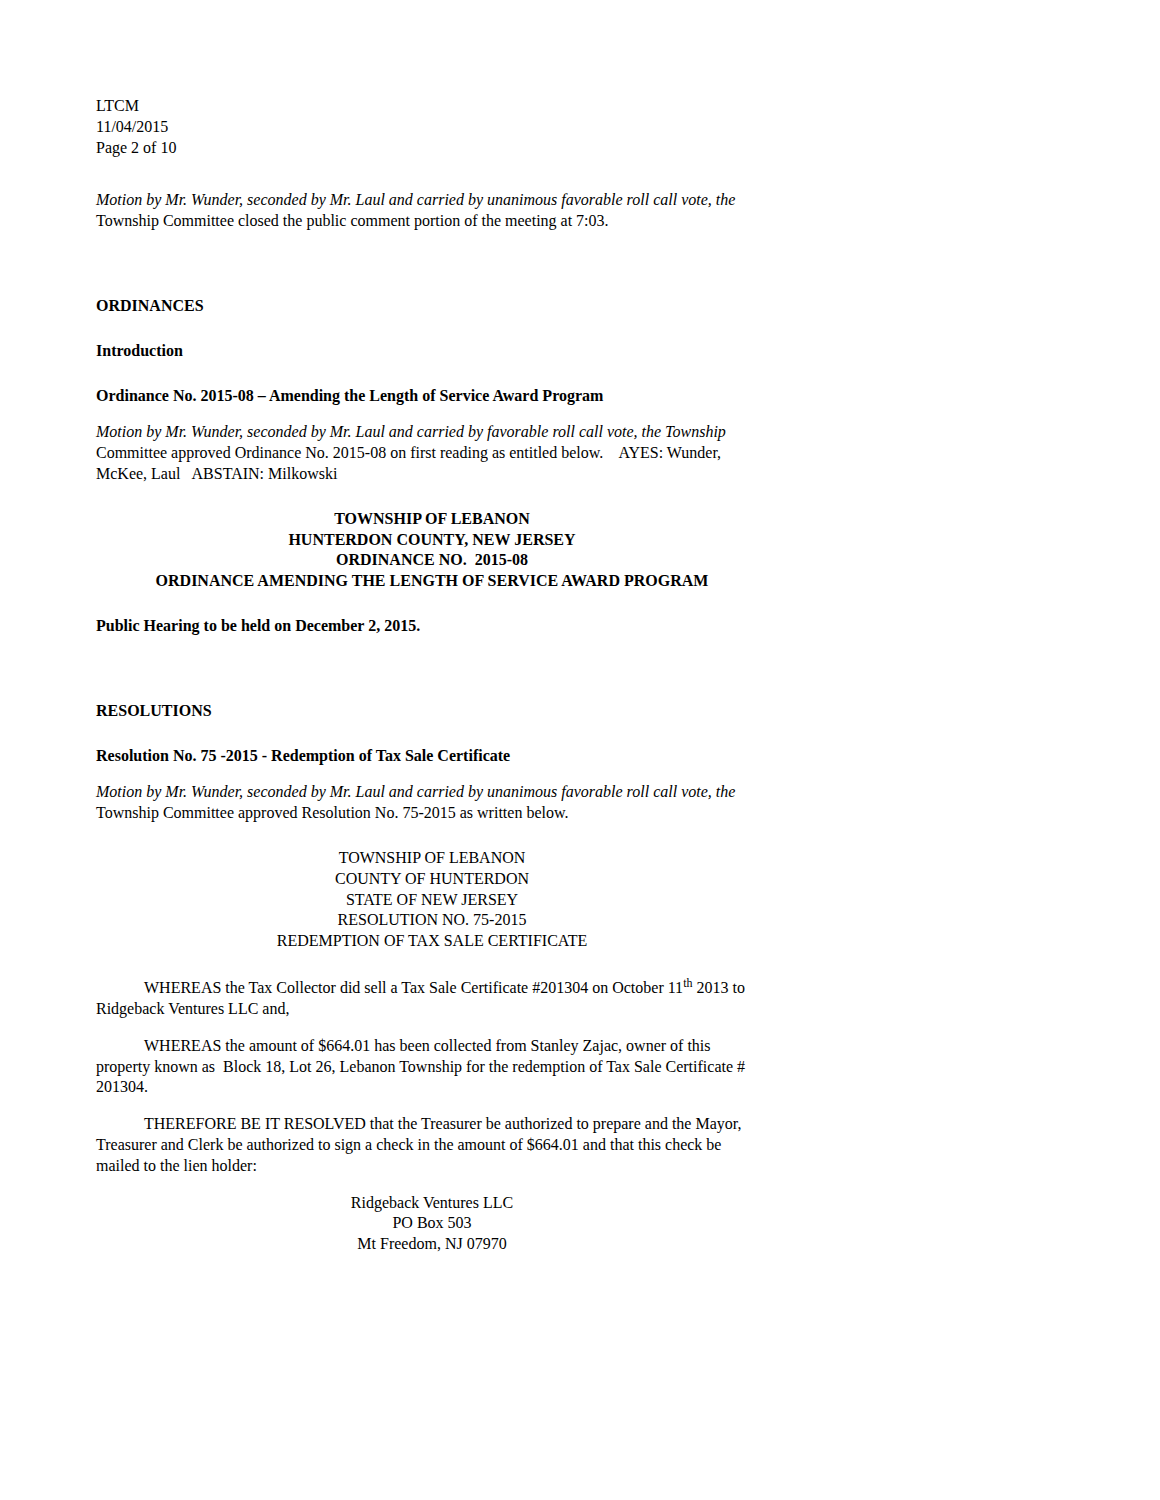LTCM
11/04/2015
Page 2 of 10
Motion by Mr. Wunder, seconded by Mr. Laul and carried by unanimous favorable roll call vote, the Township Committee closed the public comment portion of the meeting at 7:03.
ORDINANCES
Introduction
Ordinance No. 2015-08 – Amending the Length of Service Award Program
Motion by Mr. Wunder, seconded by Mr. Laul and carried by favorable roll call vote, the Township Committee approved Ordinance No. 2015-08 on first reading as entitled below. AYES: Wunder, McKee, Laul ABSTAIN: Milkowski
TOWNSHIP OF LEBANON
HUNTERDON COUNTY, NEW JERSEY
ORDINANCE NO. 2015-08
ORDINANCE AMENDING THE LENGTH OF SERVICE AWARD PROGRAM
Public Hearing to be held on December 2, 2015.
RESOLUTIONS
Resolution No. 75 -2015 - Redemption of Tax Sale Certificate
Motion by Mr. Wunder, seconded by Mr. Laul and carried by unanimous favorable roll call vote, the Township Committee approved Resolution No. 75-2015 as written below.
TOWNSHIP OF LEBANON
COUNTY OF HUNTERDON
STATE OF NEW JERSEY
RESOLUTION NO. 75-2015
REDEMPTION OF TAX SALE CERTIFICATE
WHEREAS the Tax Collector did sell a Tax Sale Certificate #201304 on October 11th 2013 to Ridgeback Ventures LLC and,
WHEREAS the amount of $664.01 has been collected from Stanley Zajac, owner of this property known as Block 18, Lot 26, Lebanon Township for the redemption of Tax Sale Certificate # 201304.
THEREFORE BE IT RESOLVED that the Treasurer be authorized to prepare and the Mayor, Treasurer and Clerk be authorized to sign a check in the amount of $664.01 and that this check be mailed to the lien holder:
Ridgeback Ventures LLC
PO Box 503
Mt Freedom, NJ 07970